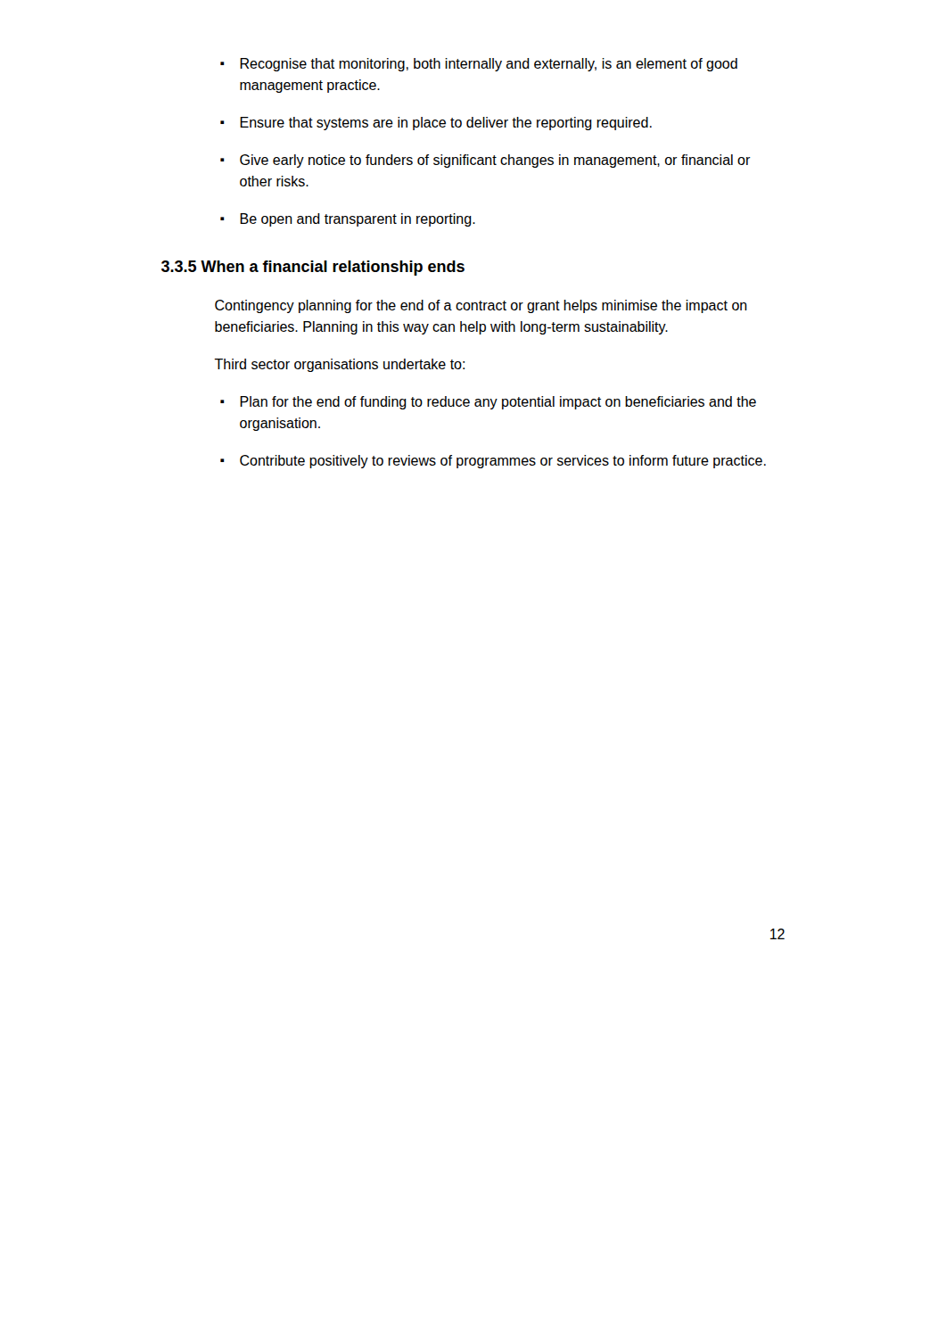Recognise that monitoring, both internally and externally, is an element of good management practice.
Ensure that systems are in place to deliver the reporting required.
Give early notice to funders of significant changes in management, or financial or other risks.
Be open and transparent in reporting.
3.3.5 When a financial relationship ends
Contingency planning for the end of a contract or grant helps minimise the impact on beneficiaries. Planning in this way can help with long-term sustainability.
Third sector organisations undertake to:
Plan for the end of funding to reduce any potential impact on beneficiaries and the organisation.
Contribute positively to reviews of programmes or services to inform future practice.
12